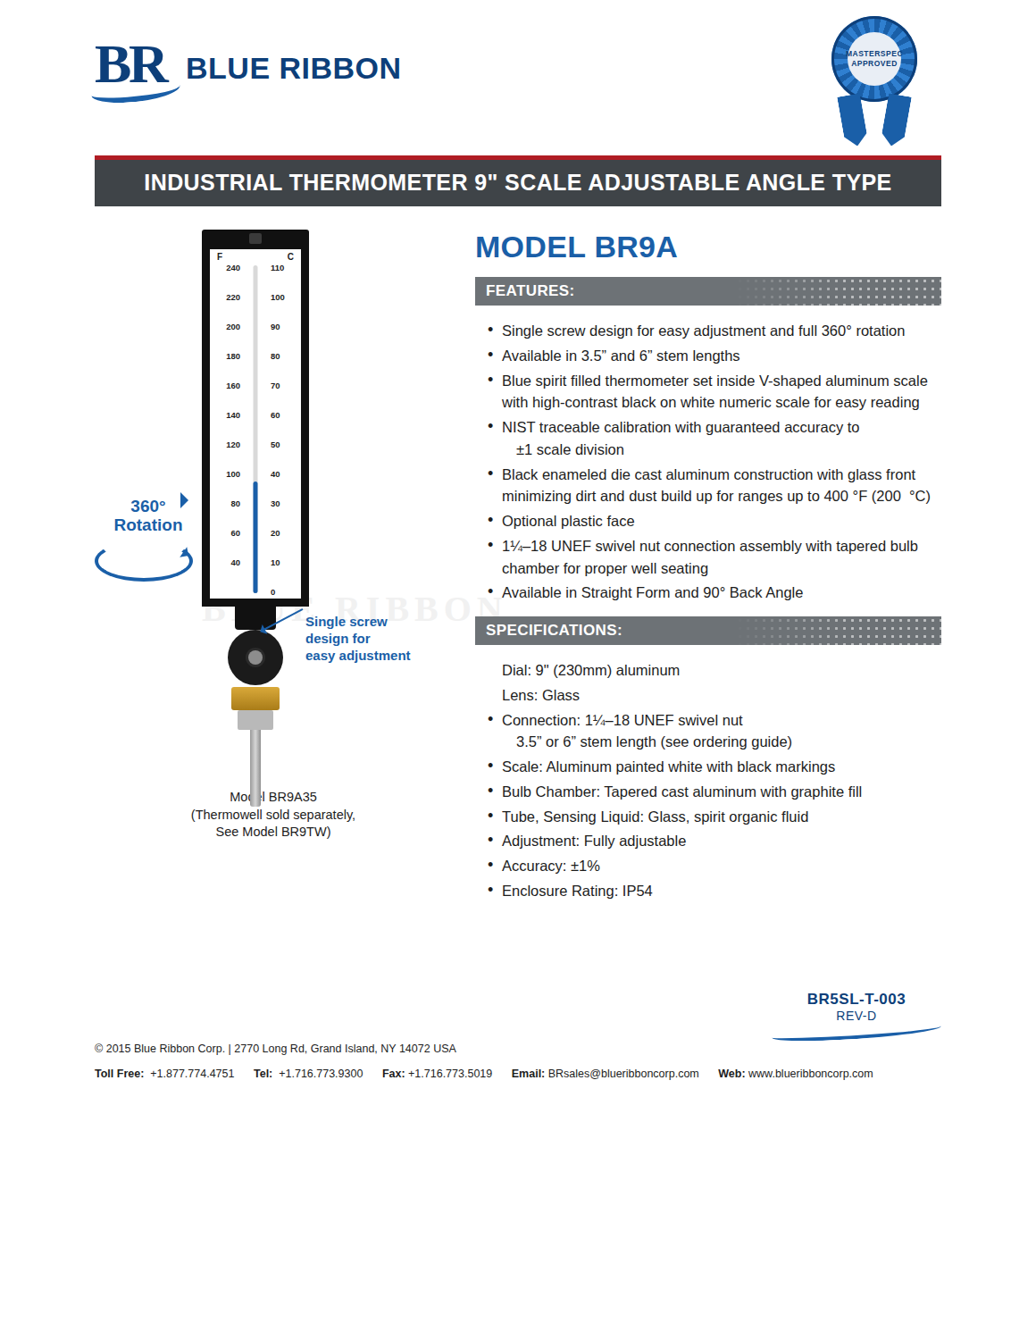BR
BLUE RIBBON
Masterspec
Approved
INDUSTRIAL THERMOMETER 9" SCALE ADJUSTABLE ANGLE TYPE
BRBLUE RIBBON
FC
240110
220100
20090
18080
16070
14060
12050
10040
8030
6020
4010
0
360°
Rotation
Single screw
design for
easy adjustment
Model BR9A35
(Thermowell sold separately,
See Model BR9TW)
MODEL BR9A
FEATURES:
Single screw design for easy adjustment and full 360° rotation
Available in 3.5” and 6” stem lengths
Blue spirit filled thermometer set inside V-shaped aluminum scale with high-contrast black on white numeric scale for easy reading
NIST traceable calibration with guaranteed accuracy to
±1 scale division
Black enameled die cast aluminum construction with glass front minimizing dirt and dust build up for ranges up to 400 °F (200 °C)
Optional plastic face
1¼–18 UNEF swivel nut connection assembly with tapered bulb chamber for proper well seating
Available in Straight Form and 90° Back Angle
SPECIFICATIONS:
Dial: 9" (230mm) aluminum
Lens: Glass
Connection: 1¼–18 UNEF swivel nut
3.5” or 6” stem length (see ordering guide)
Scale: Aluminum painted white with black markings
Bulb Chamber: Tapered cast aluminum with graphite fill
Tube, Sensing Liquid: Glass, spirit organic fluid
Adjustment: Fully adjustable
Accuracy: ±1%
Enclosure Rating: IP54
BR5SL-T-003
REV-D
© 2015 Blue Ribbon Corp. | 2770 Long Rd, Grand Island, NY 14072 USA
Toll Free: +1.877.774.4751 Tel: +1.716.773.9300 Fax: +1.716.773.5019 Email: BRsales@blueribboncorp.com Web: www.blueribboncorp.com